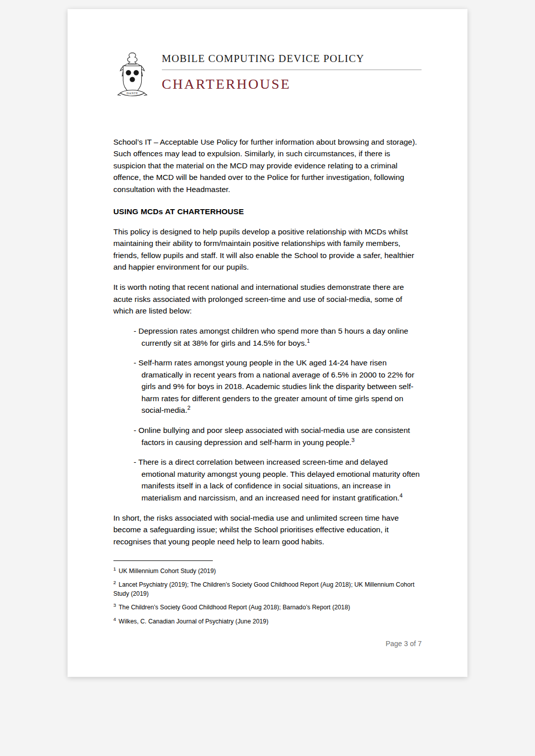DANTE
MOBILE COMPUTING DEVICE POLICY
CHARTERHOUSE
School’s IT – Acceptable Use Policy for further information about browsing and storage). Such offences may lead to expulsion. Similarly, in such circumstances, if there is suspicion that the material on the MCD may provide evidence relating to a criminal offence, the MCD will be handed over to the Police for further investigation, following consultation with the Headmaster.
USING MCDs AT CHARTERHOUSE
This policy is designed to help pupils develop a positive relationship with MCDs whilst maintaining their ability to form/maintain positive relationships with family members, friends, fellow pupils and staff. It will also enable the School to provide a safer, healthier and happier environment for our pupils.
It is worth noting that recent national and international studies demonstrate there are acute risks associated with prolonged screen-time and use of social-media, some of which are listed below:
Depression rates amongst children who spend more than 5 hours a day online currently sit at 38% for girls and 14.5% for boys.1
Self-harm rates amongst young people in the UK aged 14-24 have risen dramatically in recent years from a national average of 6.5% in 2000 to 22% for girls and 9% for boys in 2018. Academic studies link the disparity between self-harm rates for different genders to the greater amount of time girls spend on social-media.2
Online bullying and poor sleep associated with social-media use are consistent factors in causing depression and self-harm in young people.3
There is a direct correlation between increased screen-time and delayed emotional maturity amongst young people. This delayed emotional maturity often manifests itself in a lack of confidence in social situations, an increase in materialism and narcissism, and an increased need for instant gratification.4
In short, the risks associated with social-media use and unlimited screen time have become a safeguarding issue; whilst the School prioritises effective education, it recognises that young people need help to learn good habits.
1 UK Millennium Cohort Study (2019)
2 Lancet Psychiatry (2019); The Children’s Society Good Childhood Report (Aug 2018); UK Millennium Cohort Study (2019)
3 The Children’s Society Good Childhood Report (Aug 2018); Barnado’s Report (2018)
4 Wilkes, C. Canadian Journal of Psychiatry (June 2019)
Page 3 of 7